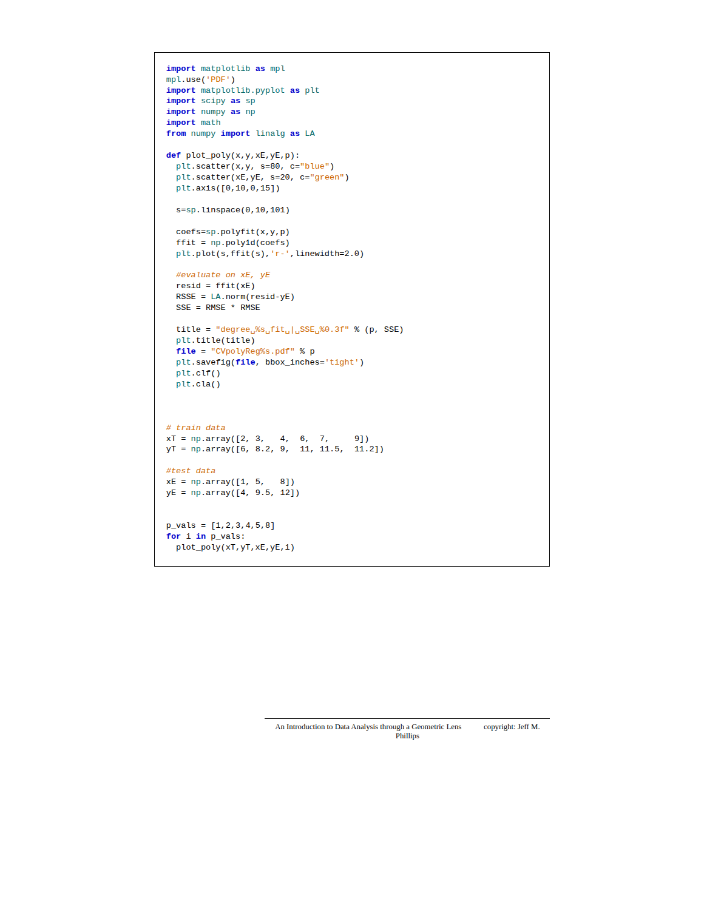import matplotlib as mpl
mpl.use('PDF')
import matplotlib.pyplot as plt
import scipy as sp
import numpy as np
import math
from numpy import linalg as LA

def plot_poly(x,y,xE,yE,p):
  plt.scatter(x,y, s=80, c="blue")
  plt.scatter(xE,yE, s=20, c="green")
  plt.axis([0,10,0,15])

  s=sp.linspace(0,10,101)

  coefs=sp.polyfit(x,y,p)
  ffit = np.poly1d(coefs)
  plt.plot(s,ffit(s),'r-',linewidth=2.0)

  #evaluate on xE, yE
  resid = ffit(xE)
  RSSE = LA.norm(resid-yE)
  SSE = RMSE * RMSE

  title = "degree␣%s␣fit␣|␣SSE␣%0.3f" % (p, SSE)
  plt.title(title)
  file = "CVpolyReg%s.pdf" % p
  plt.savefig(file, bbox_inches='tight')
  plt.clf()
  plt.cla()



# train data
xT = np.array([2, 3,   4,  6,  7,     9])
yT = np.array([6, 8.2, 9,  11, 11.5,  11.2])

#test data
xE = np.array([1, 5,   8])
yE = np.array([4, 9.5, 12])


p_vals = [1,2,3,4,5,8]
for i in p_vals:
  plot_poly(xT,yT,xE,yE,i)
An Introduction to Data Analysis through a Geometric Lens copyright: Jeff M. Phillips